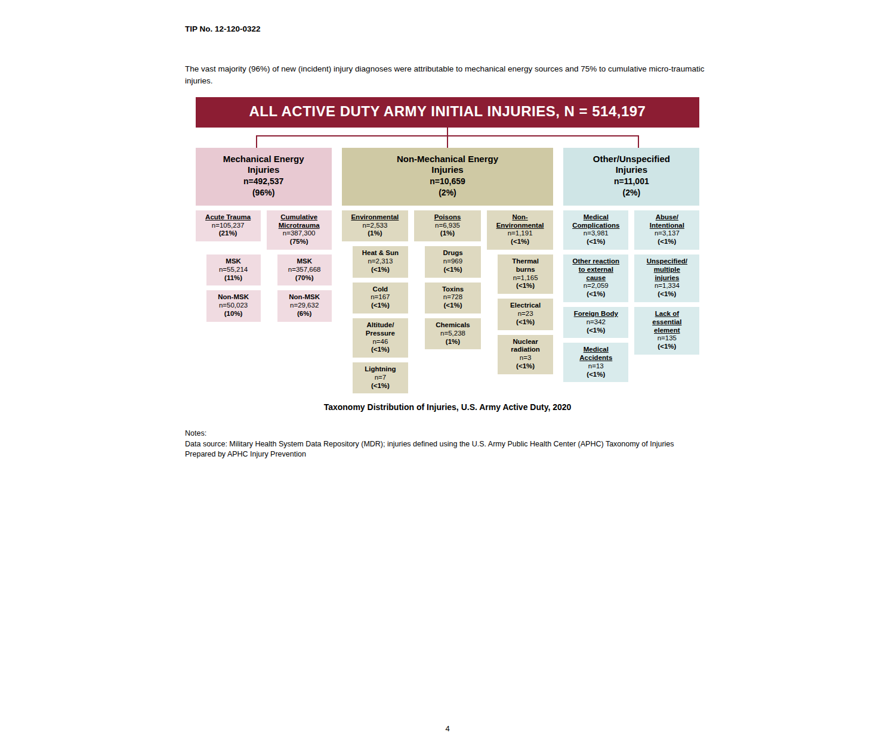TIP No. 12-120-0322
The vast majority (96%) of new (incident) injury diagnoses were attributable to mechanical energy sources and 75% to cumulative micro-traumatic injuries.
ALL ACTIVE DUTY ARMY INITIAL INJURIES, N = 514,197
Mechanical Energy
Injuries
n=492,537
(96%)
Acute Trauma n=105,237
(21%)
Cumulative
Microtrauma n=387,300
(75%)
MSK n=55,214
(11%)
MSK n=357,668
(70%)
Non-MSK n=50,023
(10%)
Non-MSK n=29,632
(6%)
Non-Mechanical Energy
Injuries
n=10,659
(2%)
Environmental n=2,533
(1%)
Heat & Sun n=2,313
(<1%)
Cold n=167
(<1%)
Altitude/
Pressure n=46
(<1%)
Lightning n=7
(<1%)
Poisons n=6,935
(1%)
Drugs n=969
(<1%)
Toxins n=728
(<1%)
Chemicals n=5,238
(1%)
Non-
Environmental n=1,191
(<1%)
Thermal
burns n=1,165
(<1%)
Electrical n=23
(<1%)
Nuclear
radiation n=3
(<1%)
Other/Unspecified
Injuries
n=11,001
(2%)
Medical
Complications n=3,981
(<1%)
Other reaction
to external
cause n=2,059
(<1%)
Foreign Body n=342
(<1%)
Medical
Accidents n=13
(<1%)
Abuse/
Intentional n=3,137
(<1%)
Unspecified/
multiple
injuries n=1,334
(<1%)
Lack of
essential
element n=135
(<1%)
Taxonomy Distribution of Injuries, U.S. Army Active Duty, 2020
Notes:
Data source: Military Health System Data Repository (MDR); injuries defined using the U.S. Army Public Health Center (APHC) Taxonomy of Injuries
Prepared by APHC Injury Prevention
4